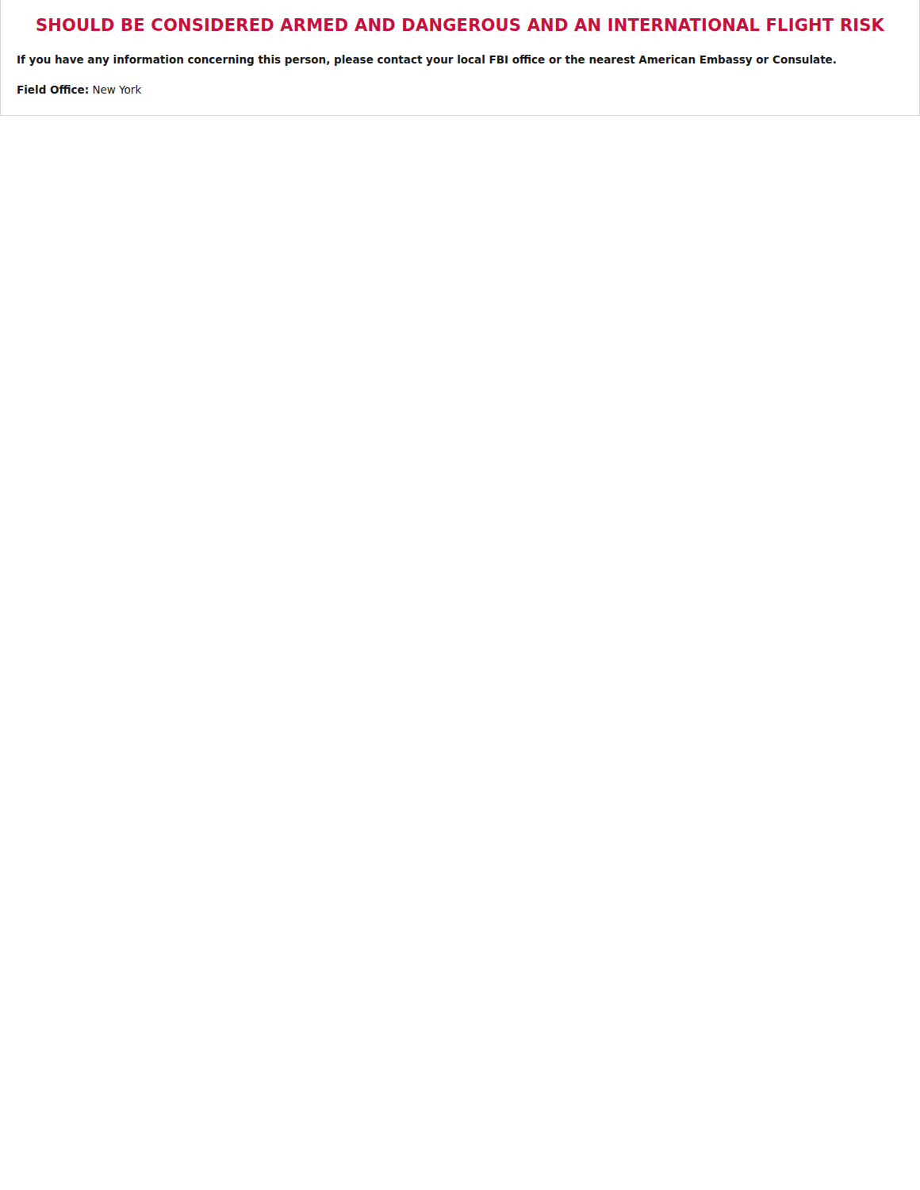SHOULD BE CONSIDERED ARMED AND DANGEROUS AND AN INTERNATIONAL FLIGHT RISK
If you have any information concerning this person, please contact your local FBI office or the nearest American Embassy or Consulate.
Field Office: New York